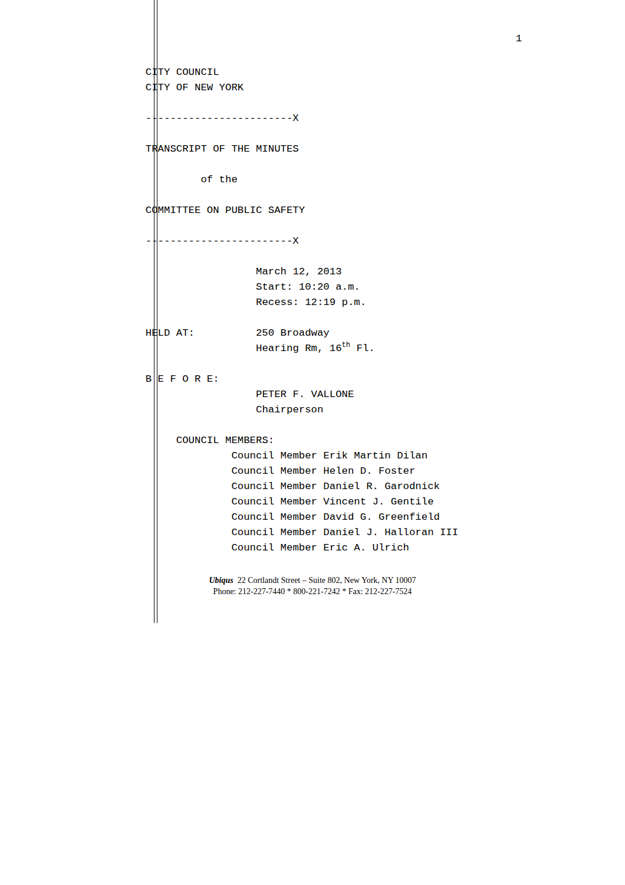1
CITY COUNCIL
CITY OF NEW YORK

------------------------X

TRANSCRIPT OF THE MINUTES

         of the

COMMITTEE ON PUBLIC SAFETY

------------------------X

                  March 12, 2013
                  Start: 10:20 a.m.
                  Recess: 12:19 p.m.

HELD AT:          250 Broadway
                  Hearing Rm, 16th Fl.

B E F O R E:
                  PETER F. VALLONE
                  Chairperson

     COUNCIL MEMBERS:
              Council Member Erik Martin Dilan
              Council Member Helen D. Foster
              Council Member Daniel R. Garodnick
              Council Member Vincent J. Gentile
              Council Member David G. Greenfield
              Council Member Daniel J. Halloran III
              Council Member Eric A. Ulrich
Ubiqus 22 Cortlandt Street – Suite 802, New York, NY 10007
Phone: 212-227-7440 * 800-221-7242 * Fax: 212-227-7524